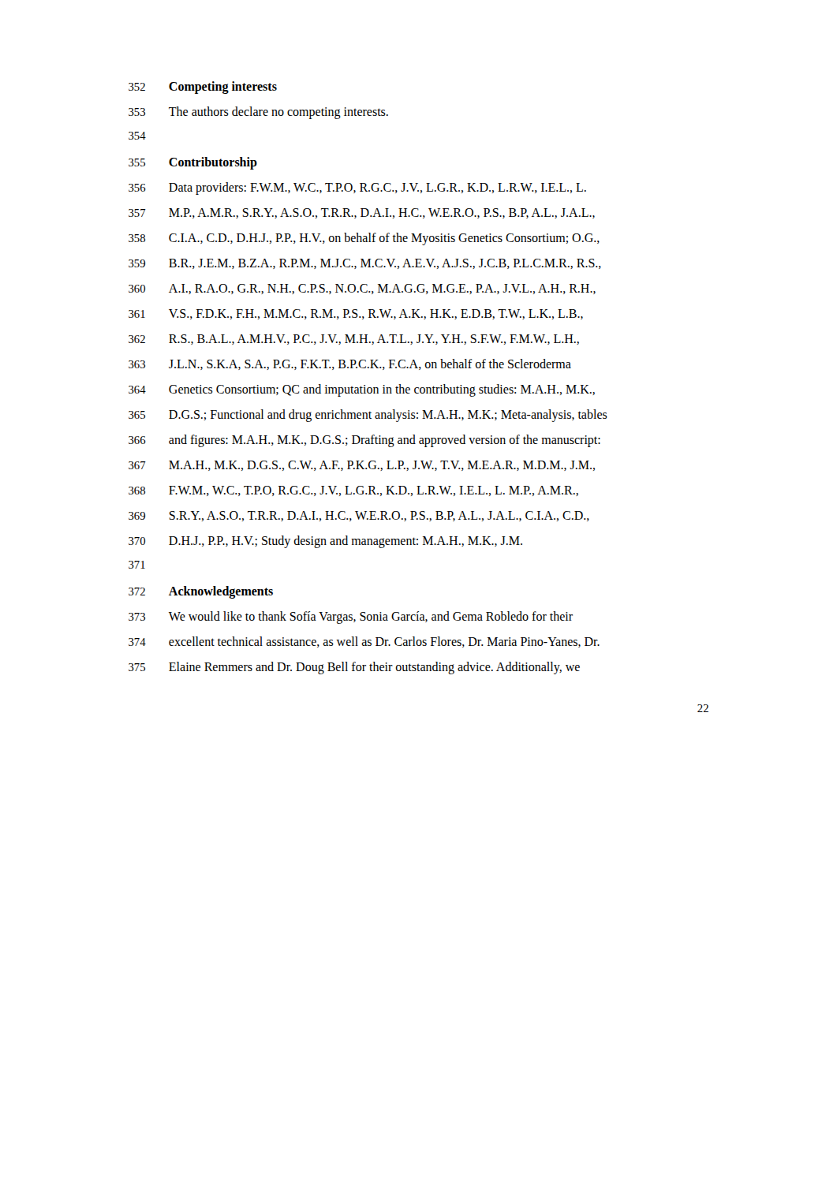352
Competing interests
353
The authors declare no competing interests.
354
355
Contributorship
356
Data providers: F.W.M., W.C., T.P.O, R.G.C., J.V., L.G.R., K.D., L.R.W., I.E.L., L.
357
M.P., A.M.R., S.R.Y., A.S.O., T.R.R., D.A.I., H.C., W.E.R.O., P.S., B.P, A.L., J.A.L.,
358
C.I.A., C.D., D.H.J., P.P., H.V., on behalf of the Myositis Genetics Consortium; O.G.,
359
B.R., J.E.M., B.Z.A., R.P.M., M.J.C., M.C.V., A.E.V., A.J.S., J.C.B, P.L.C.M.R., R.S.,
360
A.I., R.A.O., G.R., N.H., C.P.S., N.O.C., M.A.G.G, M.G.E., P.A., J.V.L., A.H., R.H.,
361
V.S., F.D.K., F.H., M.M.C., R.M., P.S., R.W., A.K., H.K., E.D.B, T.W., L.K., L.B.,
362
R.S., B.A.L., A.M.H.V., P.C., J.V., M.H., A.T.L., J.Y., Y.H., S.F.W., F.M.W., L.H.,
363
J.L.N., S.K.A, S.A., P.G., F.K.T., B.P.C.K., F.C.A, on behalf of the Scleroderma
364
Genetics Consortium; QC and imputation in the contributing studies: M.A.H., M.K.,
365
D.G.S.; Functional and drug enrichment analysis: M.A.H., M.K.; Meta-analysis, tables
366
and figures: M.A.H., M.K., D.G.S.; Drafting and approved version of the manuscript:
367
M.A.H., M.K., D.G.S., C.W., A.F., P.K.G., L.P., J.W., T.V., M.E.A.R., M.D.M., J.M.,
368
F.W.M., W.C., T.P.O, R.G.C., J.V., L.G.R., K.D., L.R.W., I.E.L., L. M.P., A.M.R.,
369
S.R.Y., A.S.O., T.R.R., D.A.I., H.C., W.E.R.O., P.S., B.P, A.L., J.A.L., C.I.A., C.D.,
370
D.H.J., P.P., H.V.; Study design and management: M.A.H., M.K., J.M.
371
372
Acknowledgements
373
We would like to thank Sofía Vargas, Sonia García, and Gema Robledo for their
374
excellent technical assistance, as well as Dr. Carlos Flores, Dr. Maria Pino-Yanes, Dr.
375
Elaine Remmers and Dr. Doug Bell for their outstanding advice. Additionally, we
22